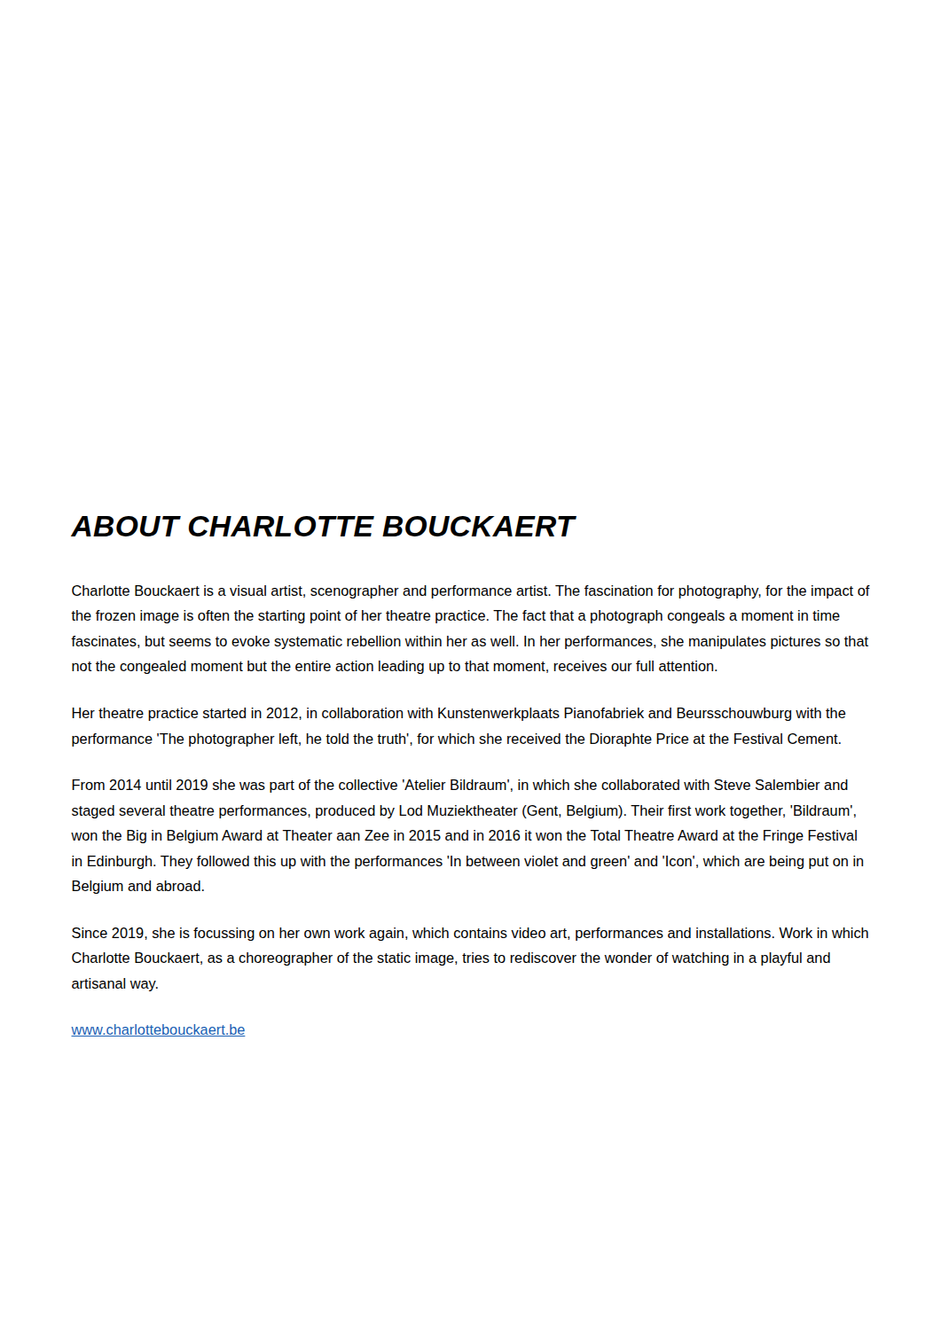ABOUT CHARLOTTE BOUCKAERT
Charlotte Bouckaert is a visual artist, scenographer and performance artist. The fascination for photography, for the impact of the frozen image is often the starting point of her theatre practice. The fact that a photograph congeals a moment in time fascinates, but seems to evoke systematic rebellion within her as well. In her performances, she manipulates pictures so that not the congealed moment but the entire action leading up to that moment, receives our full attention.
Her theatre practice started in 2012, in collaboration with Kunstenwerkplaats Pianofabriek and Beursschouwburg with the performance 'The photographer left, he told the truth', for which she received the Dioraphte Price at the Festival Cement.
From 2014 until 2019 she was part of the collective 'Atelier Bildraum', in which she collaborated with Steve Salembier and staged several theatre performances, produced by Lod Muziektheater (Gent, Belgium). Their first work together, 'Bildraum', won the Big in Belgium Award at Theater aan Zee in 2015 and in 2016 it won the Total Theatre Award at the Fringe Festival in Edinburgh. They followed this up with the performances 'In between violet and green' and 'Icon', which are being put on in Belgium and abroad.
Since 2019, she is focussing on her own work again, which contains video art, performances and installations. Work in which Charlotte Bouckaert, as a choreographer of the static image, tries to rediscover the wonder of watching in a playful and artisanal way.
www.charlottebouckaert.be